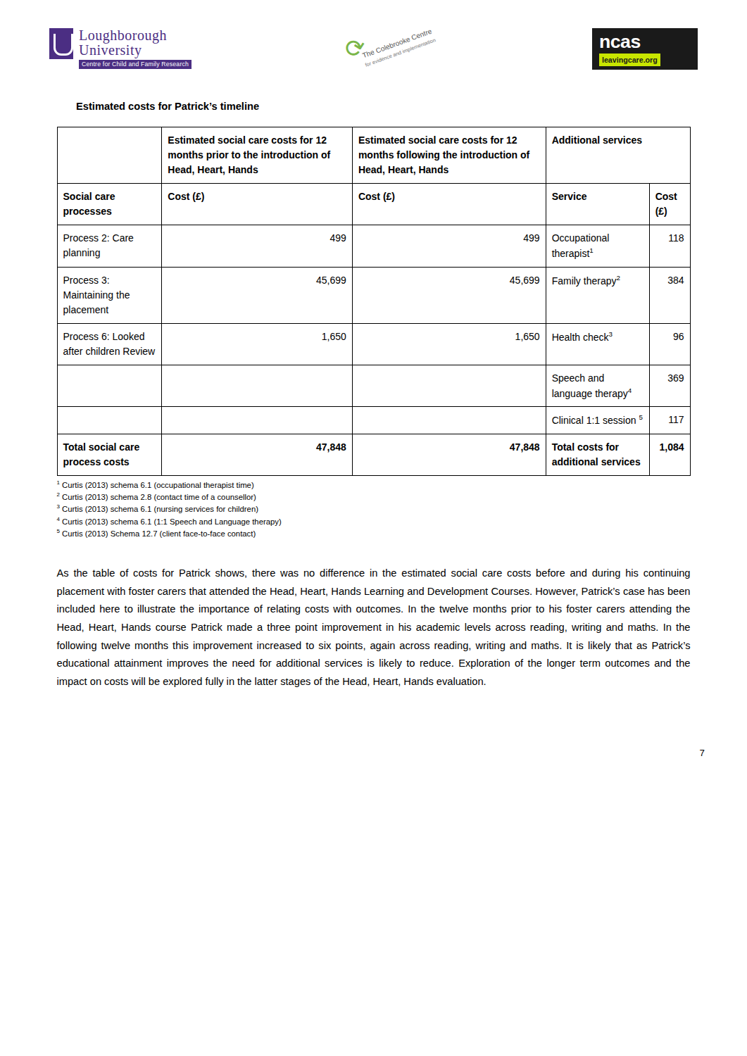Loughborough
University
Centre for Child and Family Research
⟳
The Colebrooke Centre
for evidence and implementation
ncas
leavingcare.org
Estimated costs for Patrick’s timeline
| | Estimated social care costs for 12 months prior to the introduction of Head, Heart, Hands | Estimated social care costs for 12 months following the introduction of Head, Heart, Hands | Additional services |
| Social care processes | Cost (£) | Cost (£) | Service | Cost (£) |
| Process 2: Care planning | 499 | 499 | Occupational therapist 1 | 118 |
| Process 3: Maintaining the placement | 45,699 | 45,699 | Family therapy 2 | 384 |
| Process 6: Looked after children Review | 1,650 | 1,650 | Health check 3 | 96 |
| | | | Speech and language therapy 4 | 369 |
| | | | Clinical 1:1 session 5 | 117 |
| Total social care process costs | 47,848 | 47,848 | Total costs for additional services | 1,084 |
1 Curtis (2013) schema 6.1 (occupational therapist time)
2 Curtis (2013) schema 2.8 (contact time of a counsellor)
3 Curtis (2013) schema 6.1 (nursing services for children)
4 Curtis (2013) schema 6.1 (1:1 Speech and Language therapy)
5 Curtis (2013) Schema 12.7 (client face-to-face contact)
As the table of costs for Patrick shows, there was no difference in the estimated social care costs before and during his continuing placement with foster carers that attended the Head, Heart, Hands Learning and Development Courses. However, Patrick’s case has been included here to illustrate the importance of relating costs with outcomes. In the twelve months prior to his foster carers attending the Head, Heart, Hands course Patrick made a three point improvement in his academic levels across reading, writing and maths. In the following twelve months this improvement increased to six points, again across reading, writing and maths. It is likely that as Patrick’s educational attainment improves the need for additional services is likely to reduce. Exploration of the longer term outcomes and the impact on costs will be explored fully in the latter stages of the Head, Heart, Hands evaluation.
7